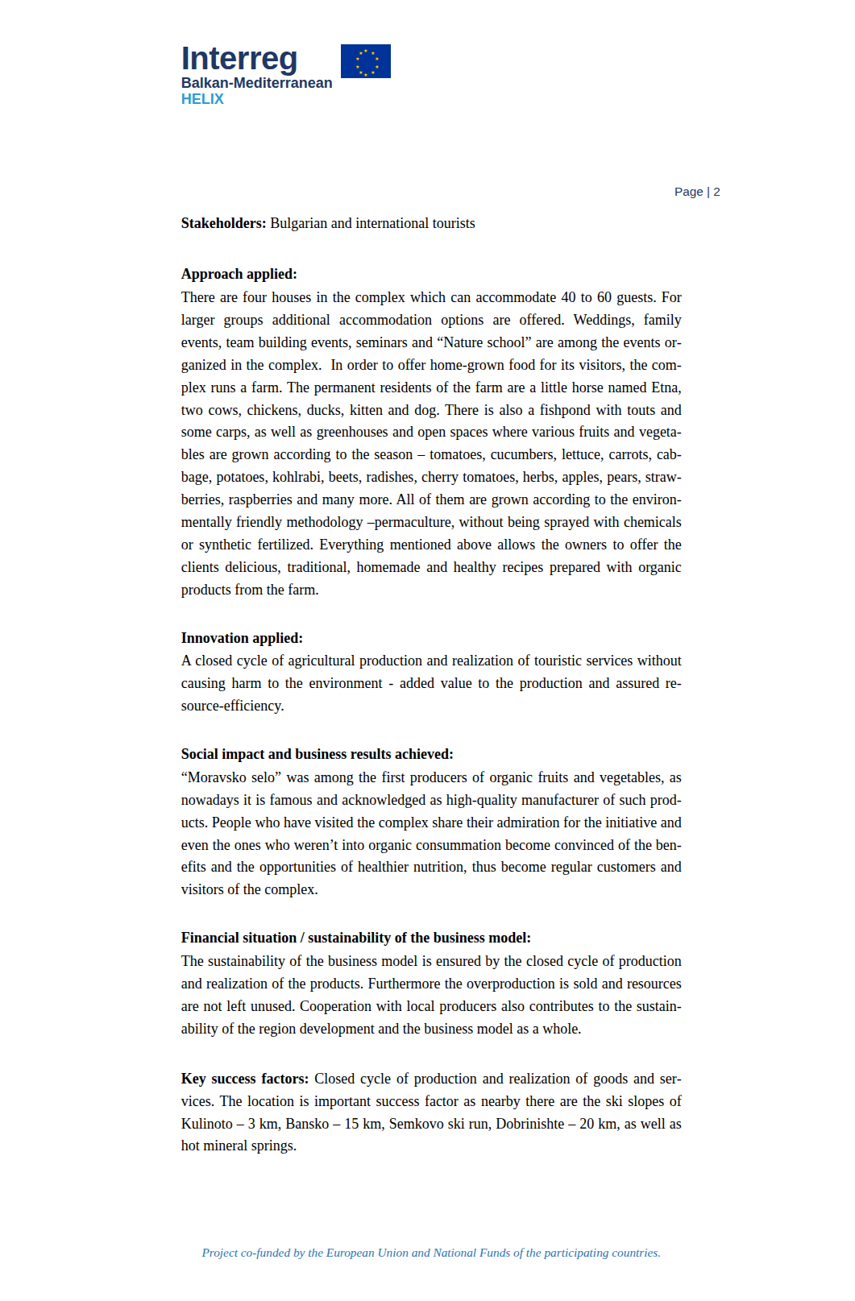Page | 2
Interreg
Balkan-Mediterranean
HELIX
★ ★ ★ ★ ★ ★ ★ ★ ★ ★
Stakeholders: Bulgarian and international tourists
Approach applied:
There are four houses in the complex which can accommodate 40 to 60 guests. For larger groups additional accommodation options are offered. Weddings, family events, team building events, seminars and “Nature school” are among the events organized in the complex. In order to offer home-grown food for its visitors, the complex runs a farm. The permanent residents of the farm are a little horse named Etna, two cows, chickens, ducks, kitten and dog. There is also a fishpond with touts and some carps, as well as greenhouses and open spaces where various fruits and vegetables are grown according to the season – tomatoes, cucumbers, lettuce, carrots, cabbage, potatoes, kohlrabi, beets, radishes, cherry tomatoes, herbs, apples, pears, strawberries, raspberries and many more. All of them are grown according to the environmentally friendly methodology –permaculture, without being sprayed with chemicals or synthetic fertilized. Everything mentioned above allows the owners to offer the clients delicious, traditional, homemade and healthy recipes prepared with organic products from the farm.
Innovation applied:
A closed cycle of agricultural production and realization of touristic services without causing harm to the environment - added value to the production and assured resource-efficiency.
Social impact and business results achieved:
“Moravsko selo” was among the first producers of organic fruits and vegetables, as nowadays it is famous and acknowledged as high-quality manufacturer of such products. People who have visited the complex share their admiration for the initiative and even the ones who weren’t into organic consummation become convinced of the benefits and the opportunities of healthier nutrition, thus become regular customers and visitors of the complex.
Financial situation / sustainability of the business model:
The sustainability of the business model is ensured by the closed cycle of production and realization of the products. Furthermore the overproduction is sold and resources are not left unused. Cooperation with local producers also contributes to the sustainability of the region development and the business model as a whole.
Key success factors: Closed cycle of production and realization of goods and services. The location is important success factor as nearby there are the ski slopes of Kulinoto – 3 km, Bansko – 15 km, Semkovo ski run, Dobrinishte – 20 km, as well as hot mineral springs.
Project co-funded by the European Union and National Funds of the participating countries.